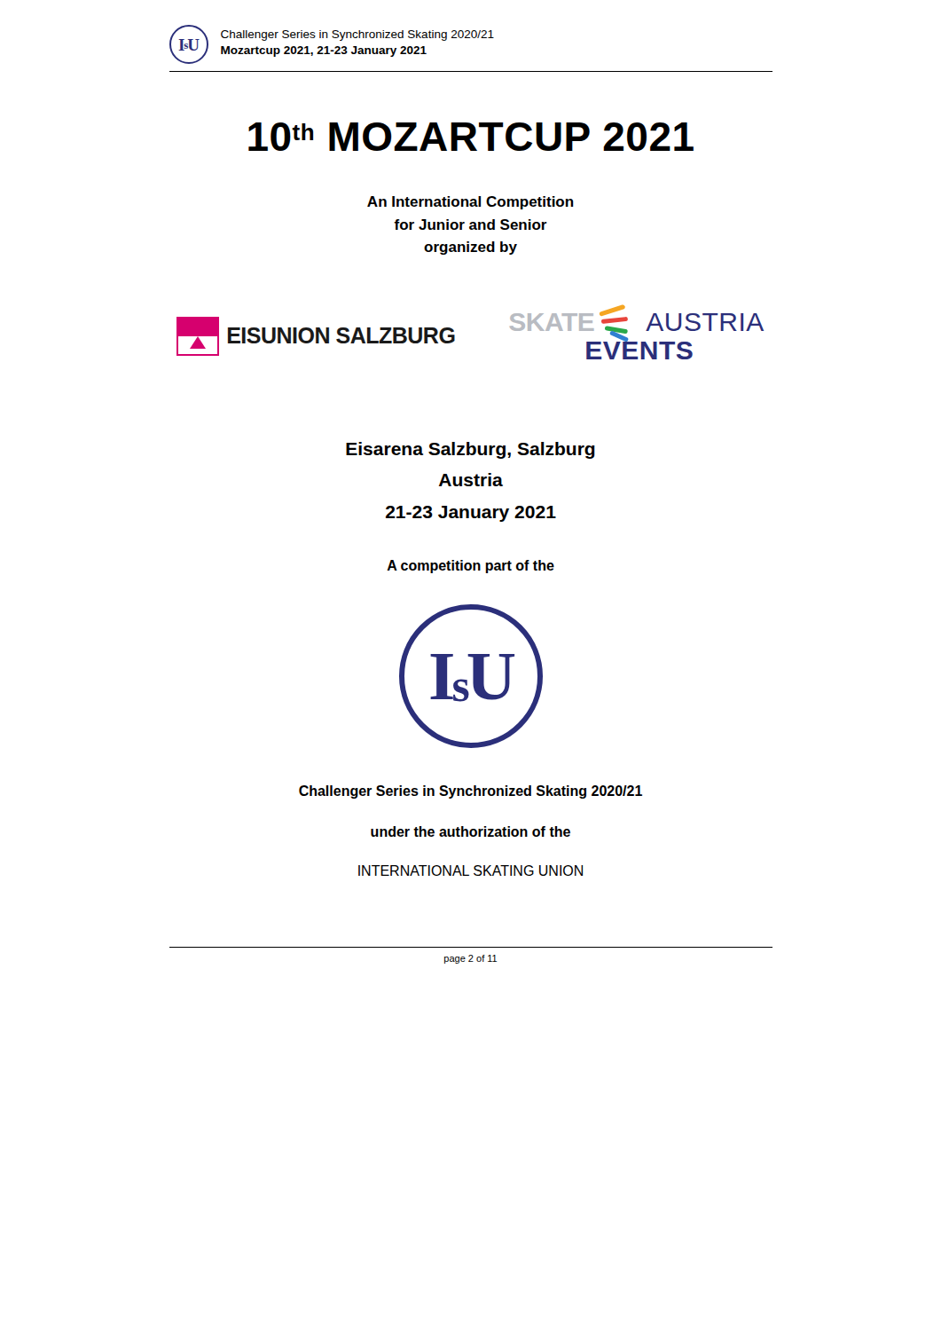Is U
Challenger Series in Synchronized Skating 2020/21
Mozartcup 2021, 21-23 January 2021
10th MOZARTCUP 2021
An International Competition
for Junior and Senior
organized by
EISUNION SALZBURG
SKATE AUSTRIA
EVENTS
Eisarena Salzburg, Salzburg
Austria
21-23 January 2021
A competition part of the
Is U
Challenger Series in Synchronized Skating 2020/21
under the authorization of the
INTERNATIONAL SKATING UNION
page 2 of 11